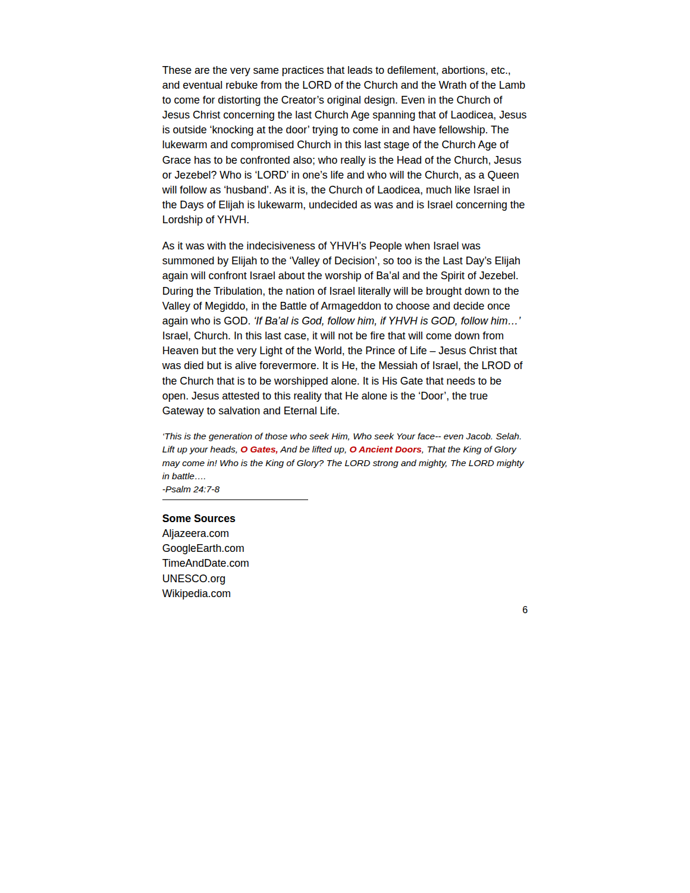These are the very same practices that leads to defilement, abortions, etc., and eventual rebuke from the LORD of the Church and the Wrath of the Lamb to come for distorting the Creator’s original design. Even in the Church of Jesus Christ concerning the last Church Age spanning that of Laodicea, Jesus is outside ‘knocking at the door’ trying to come in and have fellowship. The lukewarm and compromised Church in this last stage of the Church Age of Grace has to be confronted also; who really is the Head of the Church, Jesus or Jezebel? Who is ‘LORD’ in one’s life and who will the Church, as a Queen will follow as ‘husband’. As it is, the Church of Laodicea, much like Israel in the Days of Elijah is lukewarm, undecided as was and is Israel concerning the Lordship of YHVH.
As it was with the indecisiveness of YHVH’s People when Israel was summoned by Elijah to the ‘Valley of Decision’, so too is the Last Day’s Elijah again will confront Israel about the worship of Ba’al and the Spirit of Jezebel. During the Tribulation, the nation of Israel literally will be brought down to the Valley of Megiddo, in the Battle of Armageddon to choose and decide once again who is GOD. ‘If Ba’al is God, follow him, if YHVH is GOD, follow him…’ Israel, Church. In this last case, it will not be fire that will come down from Heaven but the very Light of the World, the Prince of Life – Jesus Christ that was died but is alive forevermore. It is He, the Messiah of Israel, the LROD of the Church that is to be worshipped alone. It is His Gate that needs to be open. Jesus attested to this reality that He alone is the ‘Door’, the true Gateway to salvation and Eternal Life.
‘This is the generation of those who seek Him, Who seek Your face-- even Jacob. Selah. Lift up your heads, O Gates, And be lifted up, O Ancient Doors, That the King of Glory may come in! Who is the King of Glory? The LORD strong and mighty, The LORD mighty in battle….
-Psalm 24:7-8
Some Sources
Aljazeera.com
GoogleEarth.com
TimeAndDate.com
UNESCO.org
Wikipedia.com
6